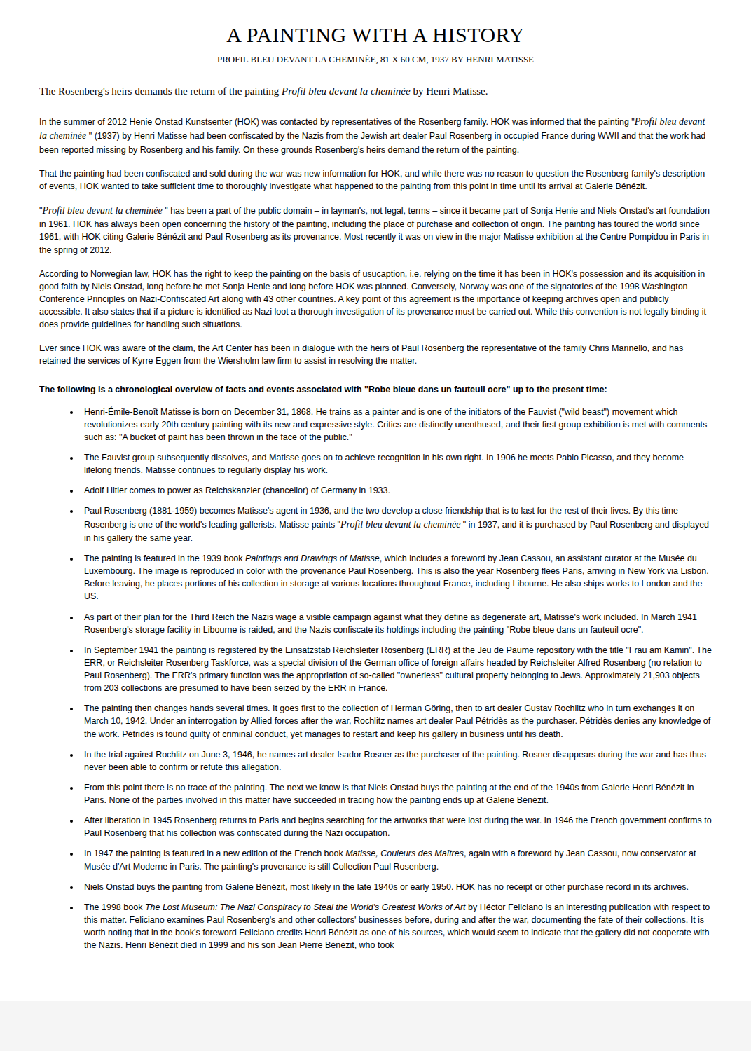A PAINTING WITH A HISTORY
PROFIL BLEU DEVANT LA CHEMINÉE, 81 X 60 CM, 1937 BY HENRI MATISSE
The Rosenberg's heirs demands the return of the painting Profil bleu devant la cheminée by Henri Matisse.
In the summer of 2012 Henie Onstad Kunstsenter (HOK) was contacted by representatives of the Rosenberg family. HOK was informed that the painting "Profil bleu devant la cheminée " (1937) by Henri Matisse had been confiscated by the Nazis from the Jewish art dealer Paul Rosenberg in occupied France during WWII and that the work had been reported missing by Rosenberg and his family. On these grounds Rosenberg's heirs demand the return of the painting.
That the painting had been confiscated and sold during the war was new information for HOK, and while there was no reason to question the Rosenberg family's description of events, HOK wanted to take sufficient time to thoroughly investigate what happened to the painting from this point in time until its arrival at Galerie Bénézit.
"Profil bleu devant la cheminée " has been a part of the public domain – in layman's, not legal, terms – since it became part of Sonja Henie and Niels Onstad's art foundation in 1961. HOK has always been open concerning the history of the painting, including the place of purchase and collection of origin. The painting has toured the world since 1961, with HOK citing Galerie Bénézit and Paul Rosenberg as its provenance. Most recently it was on view in the major Matisse exhibition at the Centre Pompidou in Paris in the spring of 2012.
According to Norwegian law, HOK has the right to keep the painting on the basis of usucaption, i.e. relying on the time it has been in HOK's possession and its acquisition in good faith by Niels Onstad, long before he met Sonja Henie and long before HOK was planned. Conversely, Norway was one of the signatories of the 1998 Washington Conference Principles on Nazi-Confiscated Art along with 43 other countries. A key point of this agreement is the importance of keeping archives open and publicly accessible. It also states that if a picture is identified as Nazi loot a thorough investigation of its provenance must be carried out. While this convention is not legally binding it does provide guidelines for handling such situations.
Ever since HOK was aware of the claim, the Art Center has been in dialogue with the heirs of Paul Rosenberg the representative of the family Chris Marinello, and has retained the services of Kyrre Eggen from the Wiersholm law firm to assist in resolving the matter.
The following is a chronological overview of facts and events associated with "Robe bleue dans un fauteuil ocre" up to the present time:
Henri-Émile-Benoît Matisse is born on December 31, 1868. He trains as a painter and is one of the initiators of the Fauvist ("wild beast") movement which revolutionizes early 20th century painting with its new and expressive style. Critics are distinctly unenthused, and their first group exhibition is met with comments such as: "A bucket of paint has been thrown in the face of the public."
The Fauvist group subsequently dissolves, and Matisse goes on to achieve recognition in his own right. In 1906 he meets Pablo Picasso, and they become lifelong friends. Matisse continues to regularly display his work.
Adolf Hitler comes to power as Reichskanzler (chancellor) of Germany in 1933.
Paul Rosenberg (1881-1959) becomes Matisse's agent in 1936, and the two develop a close friendship that is to last for the rest of their lives. By this time Rosenberg is one of the world's leading gallerists. Matisse paints "Profil bleu devant la cheminée " in 1937, and it is purchased by Paul Rosenberg and displayed in his gallery the same year.
The painting is featured in the 1939 book Paintings and Drawings of Matisse, which includes a foreword by Jean Cassou, an assistant curator at the Musée du Luxembourg. The image is reproduced in color with the provenance Paul Rosenberg. This is also the year Rosenberg flees Paris, arriving in New York via Lisbon. Before leaving, he places portions of his collection in storage at various locations throughout France, including Libourne. He also ships works to London and the US.
As part of their plan for the Third Reich the Nazis wage a visible campaign against what they define as degenerate art, Matisse's work included. In March 1941 Rosenberg's storage facility in Libourne is raided, and the Nazis confiscate its holdings including the painting "Robe bleue dans un fauteuil ocre".
In September 1941 the painting is registered by the Einsatzstab Reichsleiter Rosenberg (ERR) at the Jeu de Paume repository with the title "Frau am Kamin". The ERR, or Reichsleiter Rosenberg Taskforce, was a special division of the German office of foreign affairs headed by Reichsleiter Alfred Rosenberg (no relation to Paul Rosenberg). The ERR's primary function was the appropriation of so-called "ownerless" cultural property belonging to Jews. Approximately 21,903 objects from 203 collections are presumed to have been seized by the ERR in France.
The painting then changes hands several times. It goes first to the collection of Herman Göring, then to art dealer Gustav Rochlitz who in turn exchanges it on March 10, 1942. Under an interrogation by Allied forces after the war, Rochlitz names art dealer Paul Pétridès as the purchaser. Pétridès denies any knowledge of the work. Pétridès is found guilty of criminal conduct, yet manages to restart and keep his gallery in business until his death.
In the trial against Rochlitz on June 3, 1946, he names art dealer Isador Rosner as the purchaser of the painting. Rosner disappears during the war and has thus never been able to confirm or refute this allegation.
From this point there is no trace of the painting. The next we know is that Niels Onstad buys the painting at the end of the 1940s from Galerie Henri Bénézit in Paris. None of the parties involved in this matter have succeeded in tracing how the painting ends up at Galerie Bénézit.
After liberation in 1945 Rosenberg returns to Paris and begins searching for the artworks that were lost during the war. In 1946 the French government confirms to Paul Rosenberg that his collection was confiscated during the Nazi occupation.
In 1947 the painting is featured in a new edition of the French book Matisse, Couleurs des Maîtres, again with a foreword by Jean Cassou, now conservator at Musée d'Art Moderne in Paris. The painting's provenance is still Collection Paul Rosenberg.
Niels Onstad buys the painting from Galerie Bénézit, most likely in the late 1940s or early 1950. HOK has no receipt or other purchase record in its archives.
The 1998 book The Lost Museum: The Nazi Conspiracy to Steal the World's Greatest Works of Art by Héctor Feliciano is an interesting publication with respect to this matter. Feliciano examines Paul Rosenberg's and other collectors' businesses before, during and after the war, documenting the fate of their collections. It is worth noting that in the book's foreword Feliciano credits Henri Bénézit as one of his sources, which would seem to indicate that the gallery did not cooperate with the Nazis. Henri Bénézit died in 1999 and his son Jean Pierre Bénézit, who took